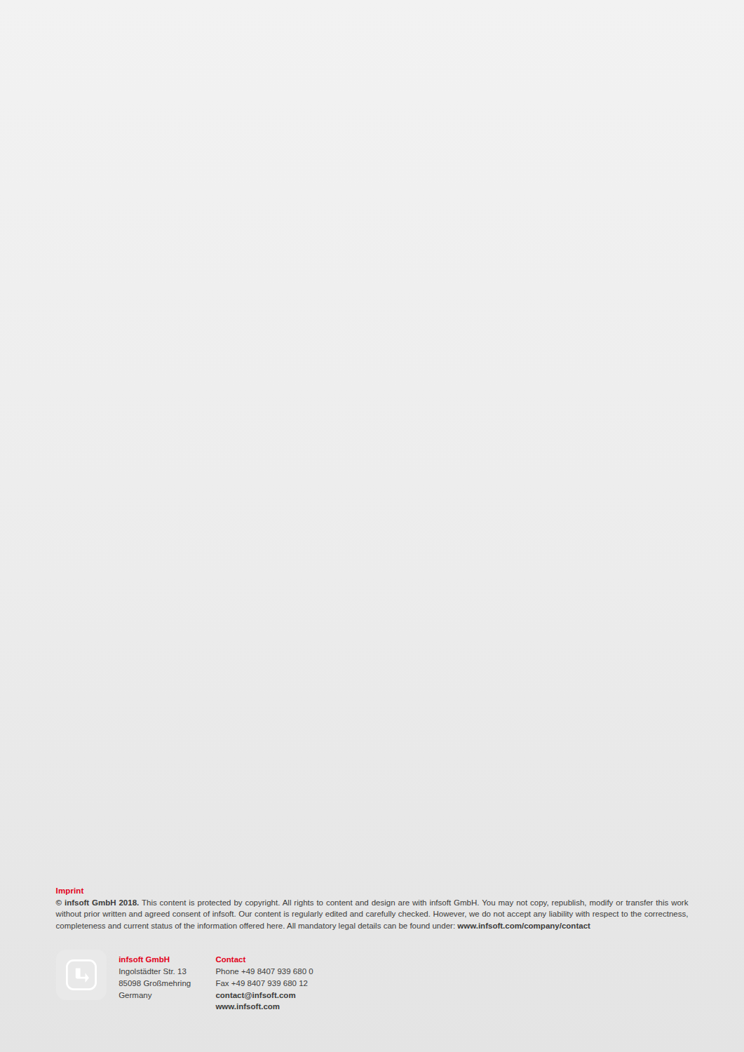Imprint
© infsoft GmbH 2018. This content is protected by copyright. All rights to content and design are with infsoft GmbH. You may not copy, republish, modify or transfer this work without prior written and agreed consent of infsoft. Our content is regularly edited and carefully checked. However, we do not accept any liability with respect to the correctness, completeness and current status of the information offered here. All mandatory legal details can be found under: www.infsoft.com/company/contact
infsoft GmbH
Ingolstädter Str. 13
85098 Großmehring
Germany
Contact
Phone +49 8407 939 680 0
Fax +49 8407 939 680 12
contact@infsoft.com
www.infsoft.com